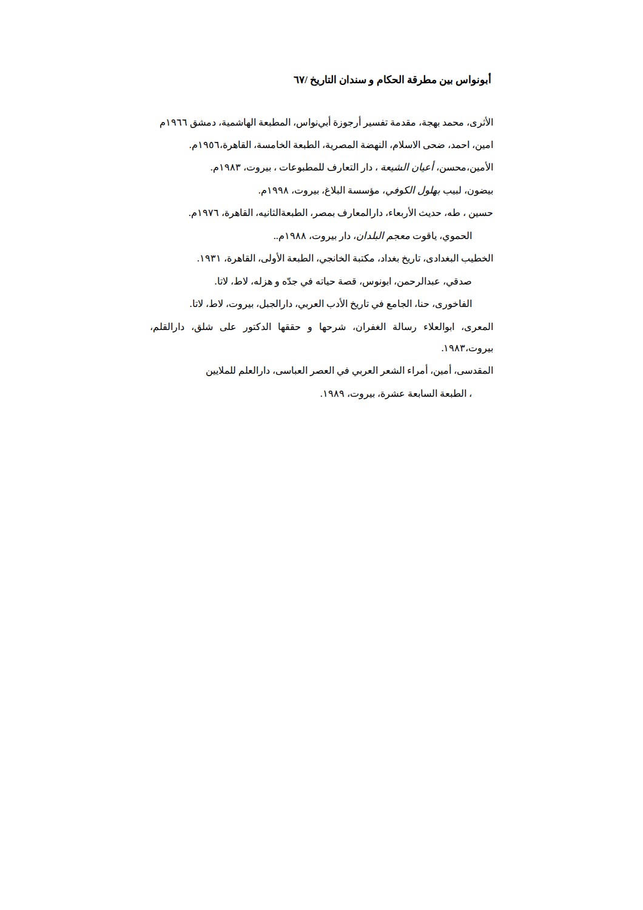أبونواس بين مطرقة الحكام و سندان التاريخ /٦٧
الأثرى، محمد بهجة، مقدمة تفسير أرجوزة أبي‌نواس، المطبعة الهاشمية، دمشق ١٩٦٦م
امين، احمد، ضحى الاسلام، النهضة المصرية، الطبعة الخامسة، القاهرة،١٩٥٦م.
الأمين،محسن، أعيان الشيعة ، دار التعارف للمطبوعات ، بيروت، ١٩٨٣م.
بيضون، لبيب بهلول الكوفي، مؤسسة البلاغ، بيروت، ١٩٩٨م.
حسين ، طه، حديث الأربعاء، دارالمعارف بمصر، الطبعةالثانيه، القاهرة، ١٩٧٦م.
الحموي، ياقوت معجم البلدان، دار بيروت، ١٩٨٨م..
الخطيب البغدادى، تاريخ بغداد، مكتبة الخانجي، الطبعة الأولى، القاهرة، ١٩٣١.
صدقي، عبدالرحمن، ابونوس، قصة حياته في جدّه و هزله، لاط، لاتا.
الفاخورى، حنا، الجامع في تاريخ الأدب العربي، دارالجبل، بيروت، لاط، لاتا.
المعرى، ابوالعلاء رسالة الغفران، شرحها و حققها الدكتور على شلق، دارالقلم، بيروت،١٩٨٣.
المقدسى، أمين، أمراء الشعر العربي في العصر العباسى، دارالعلم للملايين
، الطبعة السابعة عشرة، بيروت، ١٩٨٩.